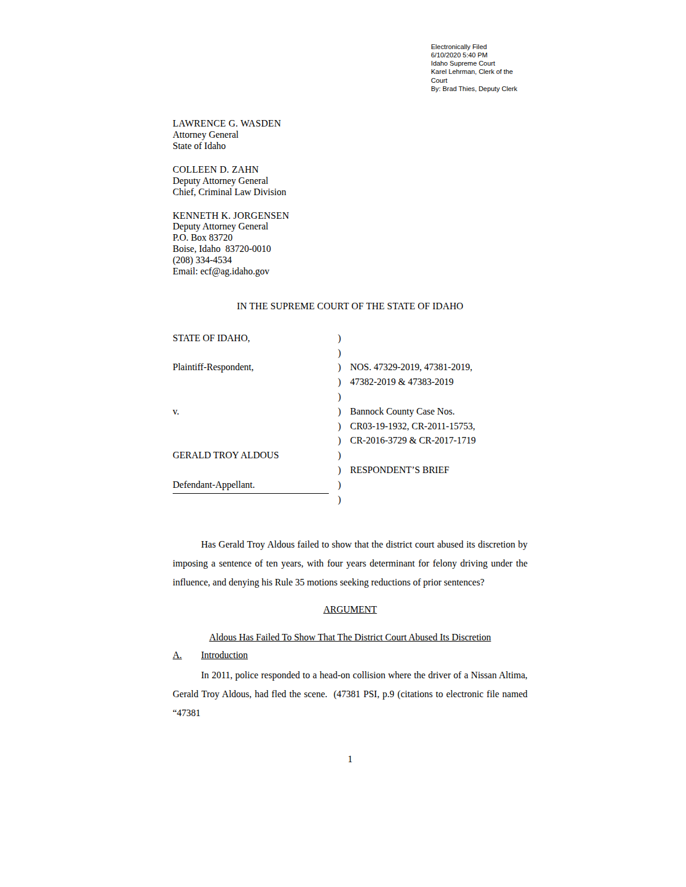Electronically Filed
6/10/2020 5:40 PM
Idaho Supreme Court
Karel Lehrman, Clerk of the Court
By: Brad Thies, Deputy Clerk
LAWRENCE G. WASDEN
Attorney General
State of Idaho
COLLEEN D. ZAHN
Deputy Attorney General
Chief, Criminal Law Division
KENNETH K. JORGENSEN
Deputy Attorney General
P.O. Box 83720
Boise, Idaho 83720-0010
(208) 334-4534
Email: ecf@ag.idaho.gov
IN THE SUPREME COURT OF THE STATE OF IDAHO
| STATE OF IDAHO, | ) | |
| | ) | |
| Plaintiff-Respondent, | ) | NOS. 47329-2019, 47381-2019, |
| | ) | 47382-2019 & 47383-2019 |
| | ) | |
| v. | ) | Bannock County Case Nos. |
| | ) | CR03-19-1932, CR-2011-15753, |
| | ) | CR-2016-3729 & CR-2017-1719 |
| GERALD TROY ALDOUS | ) | |
| | ) | RESPONDENT’S BRIEF |
| Defendant-Appellant. | ) | |
| | ) | |
Has Gerald Troy Aldous failed to show that the district court abused its discretion by imposing a sentence of ten years, with four years determinant for felony driving under the influence, and denying his Rule 35 motions seeking reductions of prior sentences?
ARGUMENT
Aldous Has Failed To Show That The District Court Abused Its Discretion
A. Introduction
In 2011, police responded to a head-on collision where the driver of a Nissan Altima, Gerald Troy Aldous, had fled the scene. (47381 PSI, p.9 (citations to electronic file named “47381
1